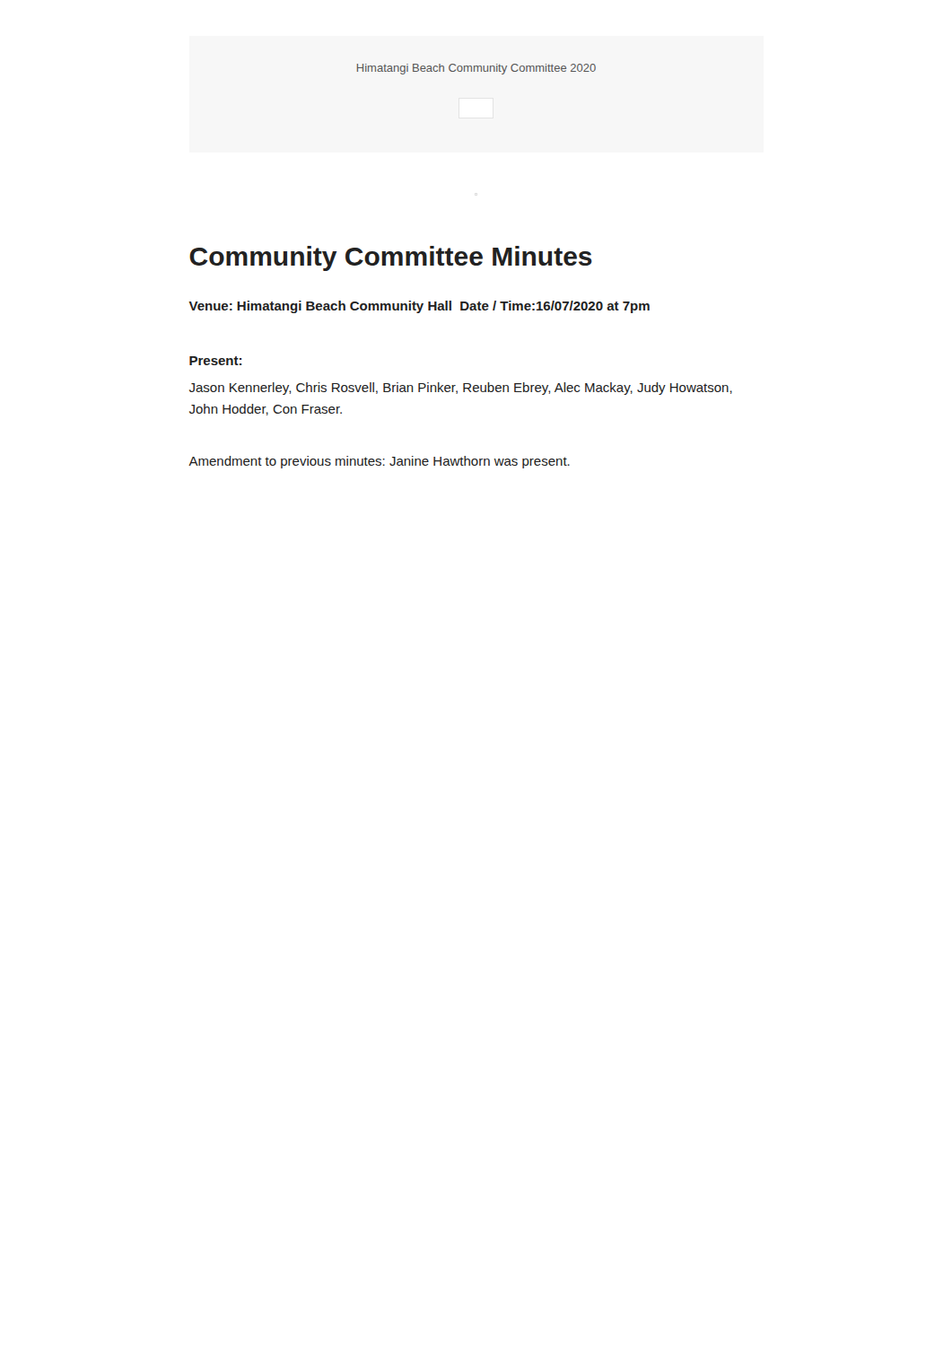Himatangi Beach Community Committee 2020
Community Committee Minutes
Venue: Himatangi Beach Community Hall Date / Time:16/07/2020 at 7pm
Present:
Jason Kennerley, Chris Rosvell, Brian Pinker, Reuben Ebrey, Alec Mackay, Judy Howatson, John Hodder, Con Fraser.
Amendment to previous minutes: Janine Hawthorn was present.